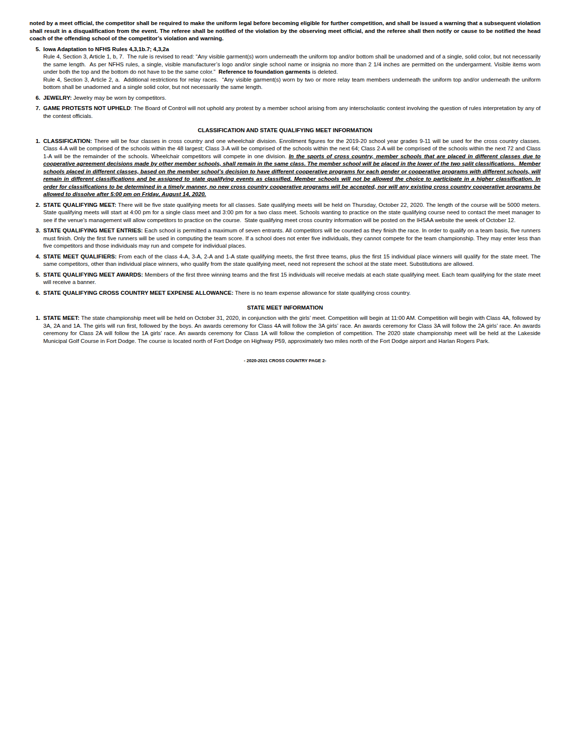noted by a meet official, the competitor shall be required to make the uniform legal before becoming eligible for further competition, and shall be issued a warning that a subsequent violation shall result in a disqualification from the event. The referee shall be notified of the violation by the observing meet official, and the referee shall then notify or cause to be notified the head coach of the offending school of the competitor’s violation and warning.
5. Iowa Adaptation to NFHS Rules 4,3,1b.7; 4,3,2a
Rule 4, Section 3, Article 1, b, 7. The rule is revised to read: “Any visible garment(s) worn underneath the uniform top and/or bottom shall be unadorned and of a single, solid color, but not necessarily the same length. As per NFHS rules, a single, visible manufacturer’s logo and/or single school name or insignia no more than 2 1/4 inches are permitted on the undergarment. Visible items worn under both the top and the bottom do not have to be the same color.” Reference to foundation garments is deleted.
Rule 4, Section 3, Article 2, a. Additional restrictions for relay races. “Any visible garment(s) worn by two or more relay team members underneath the uniform top and/or underneath the uniform bottom shall be unadorned and a single solid color, but not necessarily the same length.
6. JEWELRY: Jewelry may be worn by competitors.
7. GAME PROTESTS NOT UPHELD: The Board of Control will not uphold any protest by a member school arising from any interscholastic contest involving the question of rules interpretation by any of the contest officials.
CLASSIFICATION AND STATE QUALIFYING MEET INFORMATION
1. CLASSIFICATION: There will be four classes in cross country and one wheelchair division. Enrollment figures for the 2019-20 school year grades 9-11 will be used for the cross country classes. Class 4-A will be comprised of the schools within the 48 largest; Class 3-A will be comprised of the schools within the next 64; Class 2-A will be comprised of the schools within the next 72 and Class 1-A will be the remainder of the schools. Wheelchair competitors will compete in one division. In the sports of cross country, member schools that are placed in different classes due to cooperative agreement decisions made by other member schools, shall remain in the same class. The member school will be placed in the lower of the two split classifications. Member schools placed in different classes, based on the member school’s decision to have different cooperative programs for each gender or cooperative programs with different schools, will remain in different classifications and be assigned to state qualifying events as classified. Member schools will not be allowed the choice to participate in a higher classification. In order for classifications to be determined in a timely manner, no new cross country cooperative programs will be accepted, nor will any existing cross country cooperative programs be allowed to dissolve after 5:00 pm on Friday, August 14, 2020.
2. STATE QUALIFYING MEET: There will be five state qualifying meets for all classes. Sate qualifying meets will be held on Thursday, October 22, 2020. The length of the course will be 5000 meters. State qualifying meets will start at 4:00 pm for a single class meet and 3:00 pm for a two class meet. Schools wanting to practice on the state qualifying course need to contact the meet manager to see if the venue’s management will allow competitors to practice on the course. State qualifying meet cross country information will be posted on the IHSAA website the week of October 12.
3. STATE QUALIFYING MEET ENTRIES: Each school is permitted a maximum of seven entrants. All competitors will be counted as they finish the race. In order to qualify on a team basis, five runners must finish. Only the first five runners will be used in computing the team score. If a school does not enter five individuals, they cannot compete for the team championship. They may enter less than five competitors and those individuals may run and compete for individual places.
4. STATE MEET QUALIFIERS: From each of the class 4-A, 3-A, 2-A and 1-A state qualifying meets, the first three teams, plus the first 15 individual place winners will qualify for the state meet. The same competitors, other than individual place winners, who qualify from the state qualifying meet, need not represent the school at the state meet. Substitutions are allowed.
5. STATE QUALIFYING MEET AWARDS: Members of the first three winning teams and the first 15 individuals will receive medals at each state qualifying meet. Each team qualifying for the state meet will receive a banner.
6. STATE QUALIFYING CROSS COUNTRY MEET EXPENSE ALLOWANCE: There is no team expense allowance for state qualifying cross country.
STATE MEET INFORMATION
1. STATE MEET: The state championship meet will be held on October 31, 2020, in conjunction with the girls’ meet. Competition will begin at 11:00 AM. Competition will begin with Class 4A, followed by 3A, 2A and 1A. The girls will run first, followed by the boys. An awards ceremony for Class 4A will follow the 3A girls’ race. An awards ceremony for Class 3A will follow the 2A girls’ race. An awards ceremony for Class 2A will follow the 1A girls’ race. An awards ceremony for Class 1A will follow the completion of competition. The 2020 state championship meet will be held at the Lakeside Municipal Golf Course in Fort Dodge. The course is located north of Fort Dodge on Highway P59, approximately two miles north of the Fort Dodge airport and Harlan Rogers Park.
- 2020-2021 CROSS COUNTRY PAGE 2-